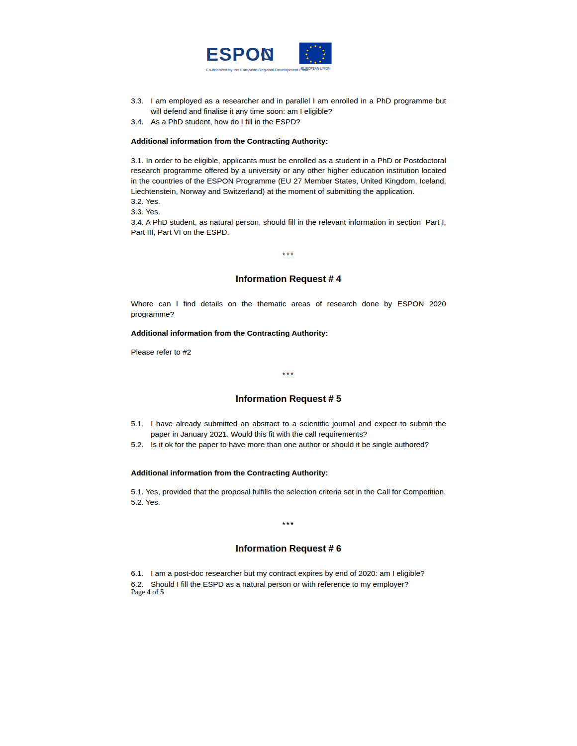3.3. I am employed as a researcher and in parallel I am enrolled in a PhD programme but will defend and finalise it any time soon: am I eligible?
3.4. As a PhD student, how do I fill in the ESPD?
Additional information from the Contracting Authority:
3.1. In order to be eligible, applicants must be enrolled as a student in a PhD or Postdoctoral research programme offered by a university or any other higher education institution located in the countries of the ESPON Programme (EU 27 Member States, United Kingdom, Iceland, Liechtenstein, Norway and Switzerland) at the moment of submitting the application.
3.2. Yes.
3.3. Yes.
3.4. A PhD student, as natural person, should fill in the relevant information in section Part I, Part III, Part VI on the ESPD.
***
Information Request # 4
Where can I find details on the thematic areas of research done by ESPON 2020 programme?
Additional information from the Contracting Authority:
Please refer to #2
***
Information Request # 5
5.1. I have already submitted an abstract to a scientific journal and expect to submit the paper in January 2021. Would this fit with the call requirements?
5.2. Is it ok for the paper to have more than one author or should it be single authored?
Additional information from the Contracting Authority:
5.1. Yes, provided that the proposal fulfills the selection criteria set in the Call for Competition.
5.2. Yes.
***
Information Request # 6
6.1. I am a post-doc researcher but my contract expires by end of 2020: am I eligible?
6.2. Should I fill the ESPD as a natural person or with reference to my employer?
Page 4 of 5